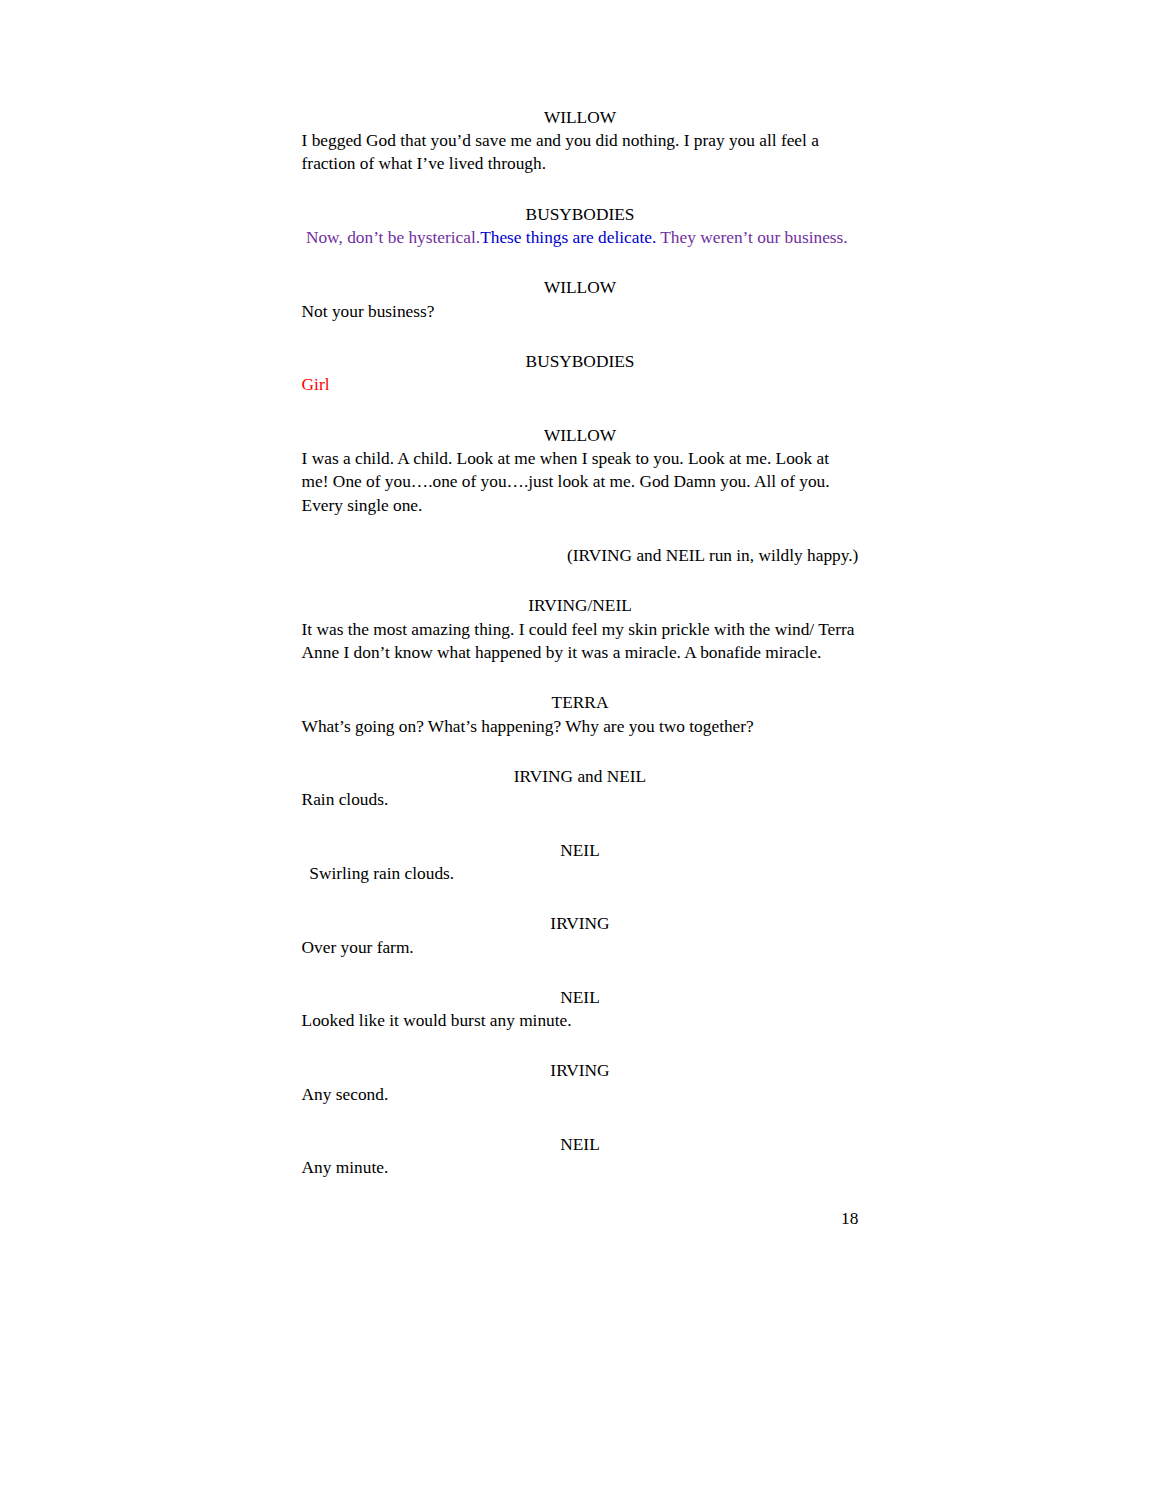WILLOW
I begged God that you’d save me and you did nothing. I pray you all feel a fraction of what I’ve lived through.
BUSYBODIES
Now, don’t be hysterical. These things are delicate. They weren’t our business.
WILLOW
Not your business?
BUSYBODIES
Girl
WILLOW
I was a child. A child. Look at me when I speak to you. Look at me. Look at me! One of you….one of you….just look at me. God Damn you. All of you. Every single one.
(IRVING and NEIL run in, wildly happy.)
IRVING/NEIL
It was the most amazing thing. I could feel my skin prickle with the wind/ Terra Anne I don’t know what happened by it was a miracle. A bonafide miracle.
TERRA
What’s going on? What’s happening? Why are you two together?
IRVING and NEIL
Rain clouds.
NEIL
Swirling rain clouds.
IRVING
Over your farm.
NEIL
Looked like it would burst any minute.
IRVING
Any second.
NEIL
Any minute.
18